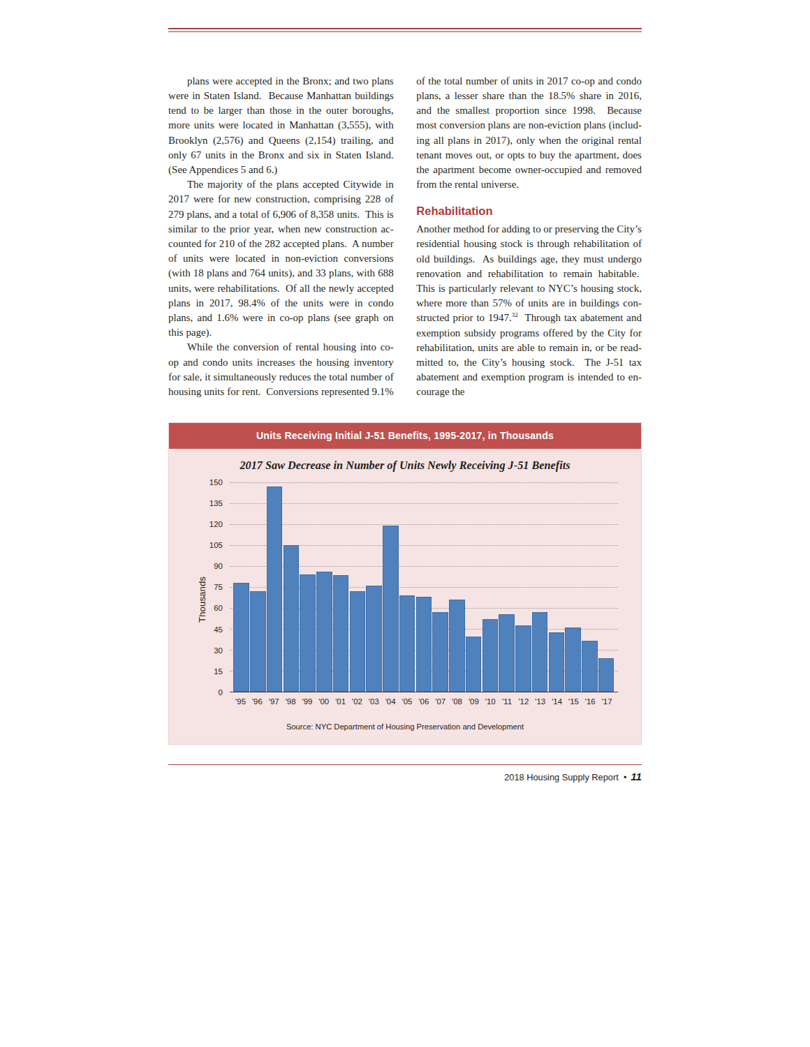plans were accepted in the Bronx; and two plans were in Staten Island. Because Manhattan buildings tend to be larger than those in the outer boroughs, more units were located in Manhattan (3,555), with Brooklyn (2,576) and Queens (2,154) trailing, and only 67 units in the Bronx and six in Staten Island. (See Appendices 5 and 6.)
The majority of the plans accepted Citywide in 2017 were for new construction, comprising 228 of 279 plans, and a total of 6,906 of 8,358 units. This is similar to the prior year, when new construction accounted for 210 of the 282 accepted plans. A number of units were located in non-eviction conversions (with 18 plans and 764 units), and 33 plans, with 688 units, were rehabilitations. Of all the newly accepted plans in 2017, 98.4% of the units were in condo plans, and 1.6% were in co-op plans (see graph on this page).
While the conversion of rental housing into co-op and condo units increases the housing inventory for sale, it simultaneously reduces the total number of housing units for rent. Conversions represented 9.1% of the total number of units in 2017 co-op and condo plans, a lesser share than the 18.5% share in 2016, and the smallest proportion since 1998. Because most conversion plans are non-eviction plans (including all plans in 2017), only when the original rental tenant moves out, or opts to buy the apartment, does the apartment become owner-occupied and removed from the rental universe.
Rehabilitation
Another method for adding to or preserving the City’s residential housing stock is through rehabilitation of old buildings. As buildings age, they must undergo renovation and rehabilitation to remain habitable. This is particularly relevant to NYC’s housing stock, where more than 57% of units are in buildings constructed prior to 1947.32 Through tax abatement and exemption subsidy programs offered by the City for rehabilitation, units are able to remain in, or be readmitted to, the City’s housing stock. The J-51 tax abatement and exemption program is intended to encourage the
Units Receiving Initial J-51 Benefits, 1995-2017, in Thousands
2017 Saw Decrease in Number of Units Newly Receiving J-51 Benefits
Thousands
150
135
120
105
90
75
60
45
30
15
0
'95'96'97'98'99'00'01'02'03'04'05'06'07'08'09'10'11'12'13'14'15'16'17
Source: NYC Department of Housing Preservation and Development
2018 Housing Supply Report •11